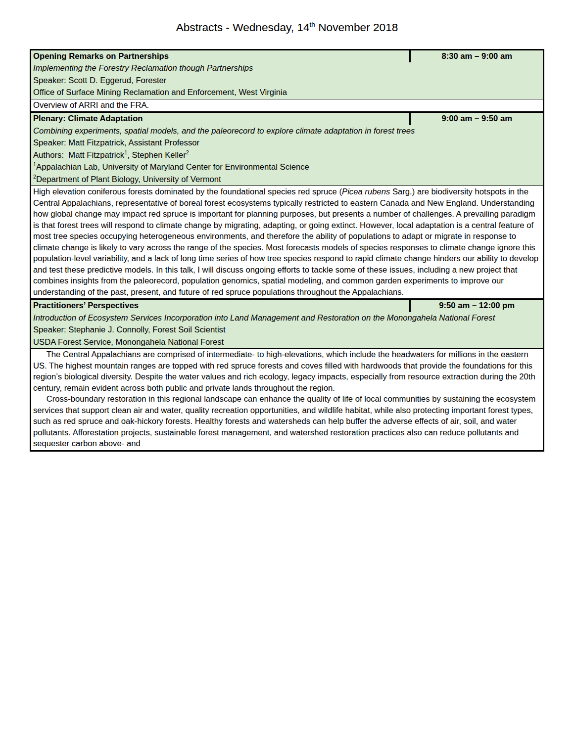Abstracts - Wednesday, 14th November 2018
| Opening Remarks on Partnerships | 8:30 am – 9:00 am |
| Implementing the Forestry Reclamation though Partnerships |
| Speaker: Scott D. Eggerud, Forester |
| Office of Surface Mining Reclamation and Enforcement, West Virginia |
| Overview of ARRI and the FRA. |
| Plenary: Climate Adaptation | 9:00 am – 9:50 am |
| Combining experiments, spatial models, and the paleorecord to explore climate adaptation in forest trees |
| Speaker: Matt Fitzpatrick, Assistant Professor |
| Authors: Matt Fitzpatrick 1 , Stephen Keller 2 |
| 1 Appalachian Lab, University of Maryland Center for Environmental Science |
| 2 Department of Plant Biology, University of Vermont |
| High elevation coniferous forests dominated by the foundational species red spruce ( Picea rubens Sarg.) are biodiversity hotspots in the Central Appalachians, representative of boreal forest ecosystems typically restricted to eastern Canada and New England. Understanding how global change may impact red spruce is important for planning purposes, but presents a number of challenges. A prevailing paradigm is that forest trees will respond to climate change by migrating, adapting, or going extinct. However, local adaptation is a central feature of most tree species occupying heterogeneous environments, and therefore the ability of populations to adapt or migrate in response to climate change is likely to vary across the range of the species. Most forecasts models of species responses to climate change ignore this population-level variability, and a lack of long time series of how tree species respond to rapid climate change hinders our ability to develop and test these predictive models. In this talk, I will discuss ongoing efforts to tackle some of these issues, including a new project that combines insights from the paleorecord, population genomics, spatial modeling, and common garden experiments to improve our understanding of the past, present, and future of red spruce populations throughout the Appalachians. |
| Practitioners’ Perspectives | 9:50 am – 12:00 pm |
| Introduction of Ecosystem Services Incorporation into Land Management and Restoration on the Monongahela National Forest |
| Speaker: Stephanie J. Connolly, Forest Soil Scientist |
| USDA Forest Service, Monongahela National Forest |
| The Central Appalachians are comprised of intermediate- to high-elevations, which include the headwaters for millions in the eastern US. The highest mountain ranges are topped with red spruce forests and coves filled with hardwoods that provide the foundations for this region’s biological diversity. Despite the water values and rich ecology, legacy impacts, especially from resource extraction during the 20th century, remain evident across both public and private lands throughout the region. Cross-boundary restoration in this regional landscape can enhance the quality of life of local communities by sustaining the ecosystem services that support clean air and water, quality recreation opportunities, and wildlife habitat, while also protecting important forest types, such as red spruce and oak-hickory forests. Healthy forests and watersheds can help buffer the adverse effects of air, soil, and water pollutants. Afforestation projects, sustainable forest management, and watershed restoration practices also can reduce pollutants and sequester carbon above- and |